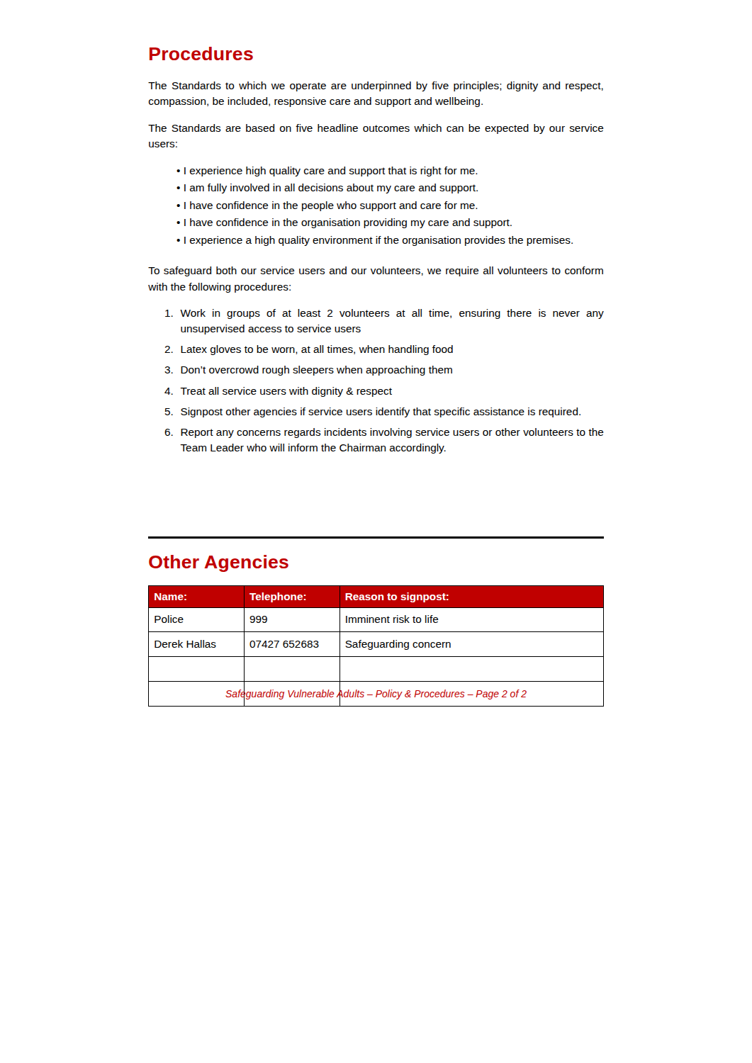Procedures
The Standards to which we operate are underpinned by five principles; dignity and respect, compassion, be included, responsive care and support and wellbeing.
The Standards are based on five headline outcomes which can be expected by our service users:
• I experience high quality care and support that is right for me.
• I am fully involved in all decisions about my care and support.
• I have confidence in the people who support and care for me.
• I have confidence in the organisation providing my care and support.
• I experience a high quality environment if the organisation provides the premises.
To safeguard both our service users and our volunteers, we require all volunteers to conform with the following procedures:
Work in groups of at least 2 volunteers at all time, ensuring there is never any unsupervised access to service users
Latex gloves to be worn, at all times, when handling food
Don’t overcrowd rough sleepers when approaching them
Treat all service users with dignity & respect
Signpost other agencies if service users identify that specific assistance is required.
Report any concerns regards incidents involving service users or other volunteers to the Team Leader who will inform the Chairman accordingly.
Other Agencies
| Name: | Telephone: | Reason to signpost: |
| --- | --- | --- |
| Police | 999 | Imminent risk to life |
| Derek Hallas | 07427 652683 | Safeguarding concern |
Safeguarding Vulnerable Adults – Policy & Procedures – Page 2 of 2